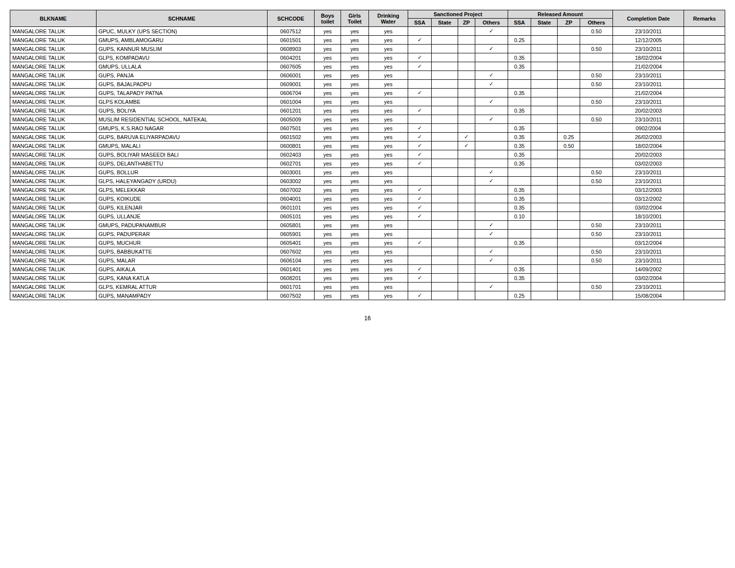| BLKNAME | SCHNAME | SCHCODE | Boys toilet | Girls Toilet | Drinking Water | Sanctioned Project | Released Amount | Completion Date | Remarks |
| --- | --- | --- | --- | --- | --- | --- | --- | --- | --- |
| SSA | State | ZP | Others | SSA | State | ZP | Others |
| MANGALORE TALUK | GPUC, MULKY (UPS SECTION) | 0607512 | yes | yes | yes | | | | ✓ | | | | 0.50 | 23/10/2011 | |
| MANGALORE TALUK | GMUPS, AMBLAMOGARU | 0601501 | yes | yes | yes | ✓ | | | | 0.25 | | | | 12/12/2005 | |
| MANGALORE TALUK | GUPS, KANNUR MUSLIM | 0608903 | yes | yes | yes | | | | ✓ | | | | 0.50 | 23/10/2011 | |
| MANGALORE TALUK | GLPS, KOMPADAVU | 0604201 | yes | yes | yes | ✓ | | | | 0.35 | | | | 18/02/2004 | |
| MANGALORE TALUK | GMUPS, ULLALA | 0607605 | yes | yes | yes | ✓ | | | | 0.35 | | | | 21/02/2004 | |
| MANGALORE TALUK | GUPS, PANJA | 0606001 | yes | yes | yes | | | | ✓ | | | | 0.50 | 23/10/2011 | |
| MANGALORE TALUK | GUPS, BAJALPADPU | 0609001 | yes | yes | yes | | | | ✓ | | | | 0.50 | 23/10/2011 | |
| MANGALORE TALUK | GUPS, TALAPADY PATNA | 0606704 | yes | yes | yes | ✓ | | | | 0.35 | | | | 21/02/2004 | |
| MANGALORE TALUK | GLPS KOLAMBE | 0601004 | yes | yes | yes | | | | ✓ | | | | 0.50 | 23/10/2011 | |
| MANGALORE TALUK | GUPS, BOLIYA | 0601201 | yes | yes | yes | ✓ | | | | 0.35 | | | | 20/02/2003 | |
| MANGALORE TALUK | MUSLIM RESIDENTIAL SCHOOL, NATEKAL | 0605009 | yes | yes | yes | | | | ✓ | | | | 0.50 | 23/10/2011 | |
| MANGALORE TALUK | GMUPS, K.S.RAO NAGAR | 0607501 | yes | yes | yes | ✓ | | | | 0.35 | | | | 0902/2004 | |
| MANGALORE TALUK | GUPS, BARUVA ELIYARPADAVU | 0601502 | yes | yes | yes | ✓ | | ✓ | | 0.35 | | 0.25 | | 26/02/2003 | |
| MANGALORE TALUK | GMUPS, MALALI | 0600801 | yes | yes | yes | ✓ | | ✓ | | 0.35 | | 0.50 | | 18/02/2004 | |
| MANGALORE TALUK | GUPS, BOLIYAR MASEEDI BALI | 0602403 | yes | yes | yes | ✓ | | | | 0.35 | | | | 20/02/2003 | |
| MANGALORE TALUK | GUPS, DELANTHABETTU | 0602701 | yes | yes | yes | ✓ | | | | 0.35 | | | | 03/02/2003 | |
| MANGALORE TALUK | GUPS, BOLLUR | 0603001 | yes | yes | yes | | | | ✓ | | | | 0.50 | 23/10/2011 | |
| MANGALORE TALUK | GLPS, HALEYANGADY (URDU) | 0603002 | yes | yes | yes | | | | ✓ | | | | 0.50 | 23/10/2011 | |
| MANGALORE TALUK | GLPS, MELEKKAR | 0607002 | yes | yes | yes | ✓ | | | | 0.35 | | | | 03/12/2003 | |
| MANGALORE TALUK | GUPS, KOIKUDE | 0604001 | yes | yes | yes | ✓ | | | | 0.35 | | | | 03/12/2002 | |
| MANGALORE TALUK | GUPS, KILENJAR | 0601101 | yes | yes | yes | ✓ | | | | 0.35 | | | | 03/02/2004 | |
| MANGALORE TALUK | GUPS, ULLANJE | 0605101 | yes | yes | yes | ✓ | | | | 0.10 | | | | 18/10/2001 | |
| MANGALORE TALUK | GMUPS, PADUPANAMBUR | 0605801 | yes | yes | yes | | | | ✓ | | | | 0.50 | 23/10/2011 | |
| MANGALORE TALUK | GUPS, PADUPERAR | 0605901 | yes | yes | yes | | | | ✓ | | | | 0.50 | 23/10/2011 | |
| MANGALORE TALUK | GUPS, MUCHUR | 0605401 | yes | yes | yes | ✓ | | | | 0.35 | | | | 03/12/2004 | |
| MANGALORE TALUK | GUPS, BABBUKATTE | 0607602 | yes | yes | yes | | | | ✓ | | | | 0.50 | 23/10/2011 | |
| MANGALORE TALUK | GUPS, MALAR | 0606104 | yes | yes | yes | | | | ✓ | | | | 0.50 | 23/10/2011 | |
| MANGALORE TALUK | GUPS, AIKALA | 0601401 | yes | yes | yes | ✓ | | | | 0.35 | | | | 14/09/2002 | |
| MANGALORE TALUK | GUPS, KANA KATLA | 0608201 | yes | yes | yes | ✓ | | | | 0.35 | | | | 03/02/2004 | |
| MANGALORE TALUK | GLPS, KEMRAL ATTUR | 0601701 | yes | yes | yes | | | | ✓ | | | | 0.50 | 23/10/2011 | |
| MANGALORE TALUK | GUPS, MANAMPADY | 0607502 | yes | yes | yes | ✓ | | | | 0.25 | | | | 15/08/2004 | |
16